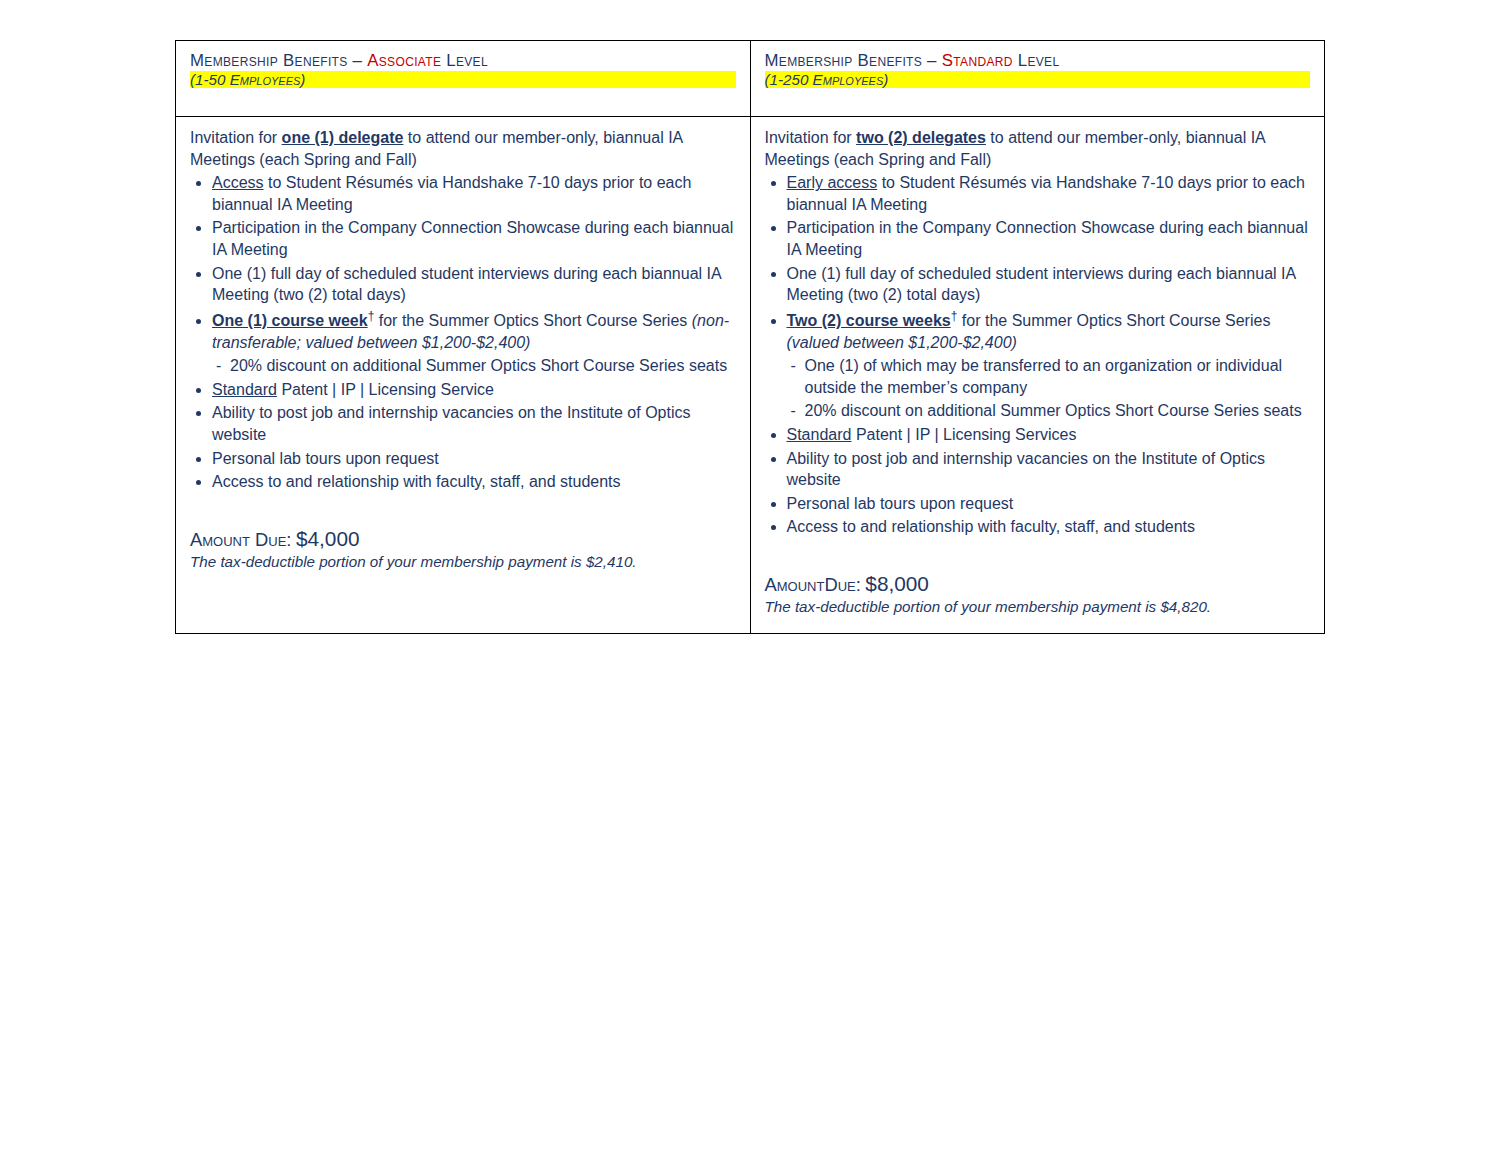| Membership Benefits – Associate Level (1-50 Employees) | Membership Benefits – Standard Level (1-250 Employees) |
| --- | --- |
| Invitation for one (1) delegate to attend our member-only, biannual IA Meetings (each Spring and Fall) Access to Student Résumés via Handshake 7-10 days prior to each biannual IA Meeting Participation in the Company Connection Showcase during each biannual IA Meeting One (1) full day of scheduled student interviews during each biannual IA Meeting (two (2) total days) One (1) course week † for the Summer Optics Short Course Series (non-transferable; valued between $1,200-$2,400) 20% discount on additional Summer Optics Short Course Series seats Standard Patent / IP / Licensing Service Ability to post job and internship vacancies on the Institute of Optics website Personal lab tours upon request Access to and relationship with faculty, staff, and students Amount Due: $4,000 The tax-deductible portion of your membership payment is $2,410. | Invitation for two (2) delegates to attend our member-only, biannual IA Meetings (each Spring and Fall) Early access to Student Résumés via Handshake 7-10 days prior to each biannual IA Meeting Participation in the Company Connection Showcase during each biannual IA Meeting One (1) full day of scheduled student interviews during each biannual IA Meeting (two (2) total days) Two (2) course weeks † for the Summer Optics Short Course Series (valued between $1,200-$2,400) One (1) of which may be transferred to an organization or individual outside the member’s company 20% discount on additional Summer Optics Short Course Series seats Standard Patent / IP / Licensing Services Ability to post job and internship vacancies on the Institute of Optics website Personal lab tours upon request Access to and relationship with faculty, staff, and students AmountDue: $8,000 The tax-deductible portion of your membership payment is $4,820. |